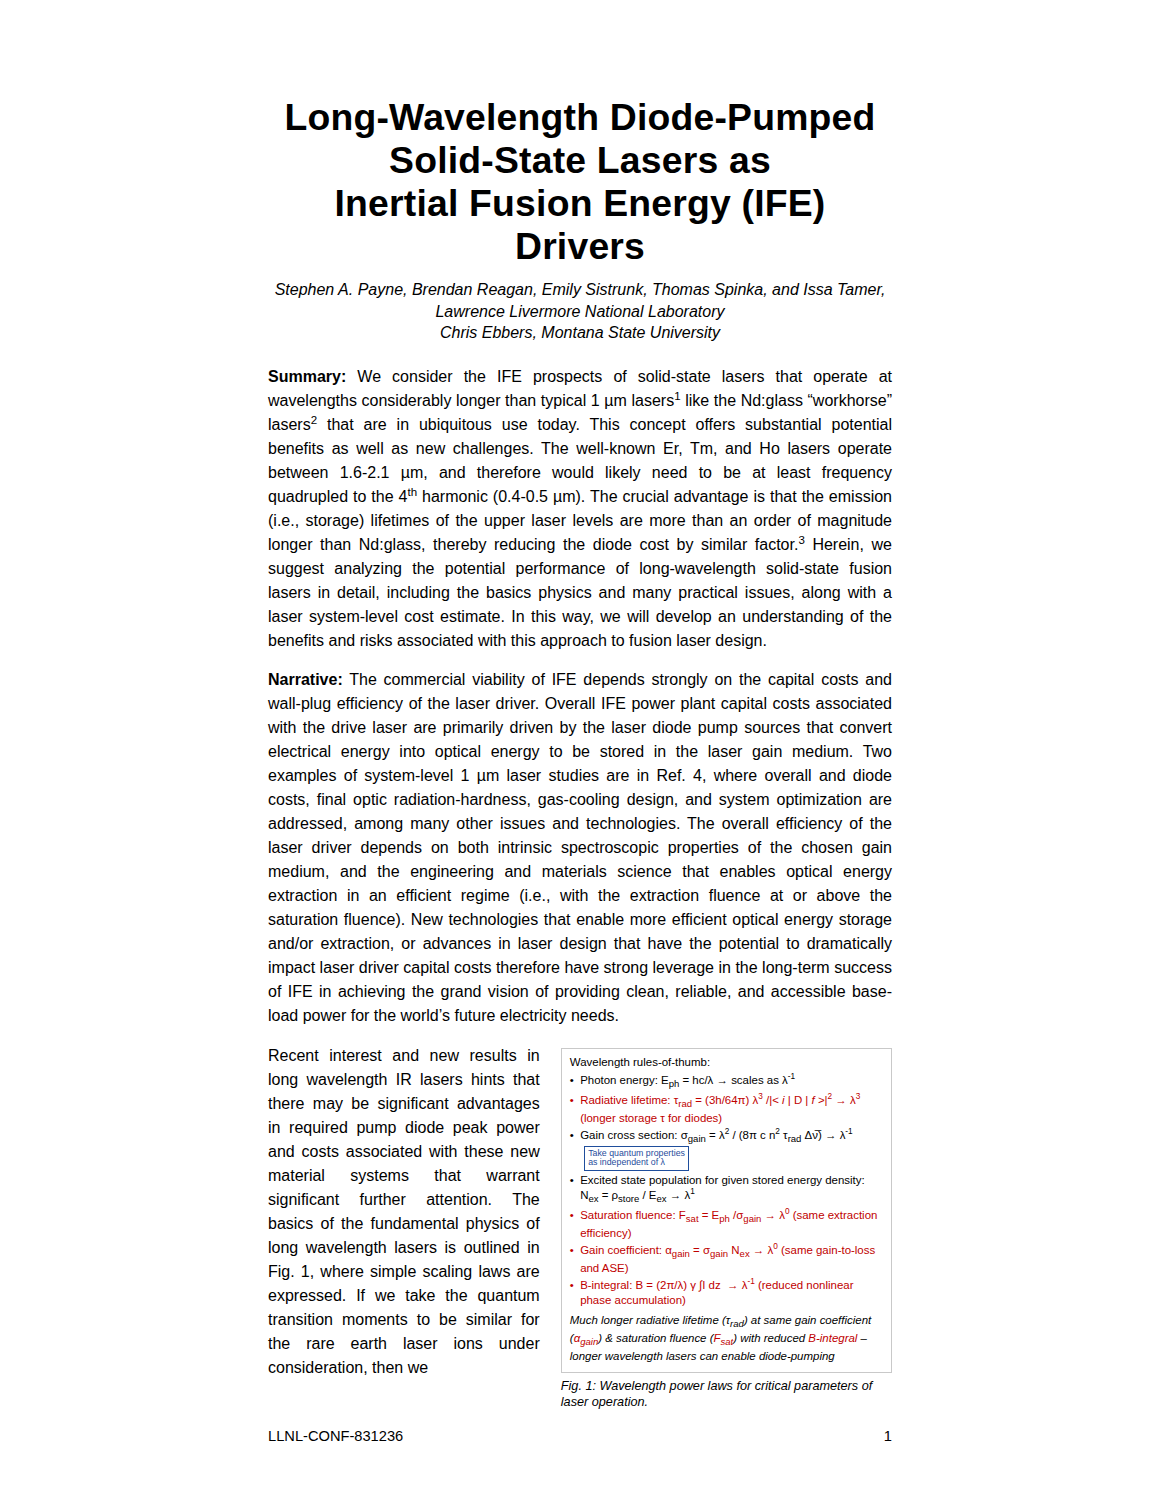Long-Wavelength Diode-Pumped
Solid-State Lasers as
Inertial Fusion Energy (IFE) Drivers
Stephen A. Payne, Brendan Reagan, Emily Sistrunk, Thomas Spinka, and Issa Tamer,
Lawrence Livermore National Laboratory
Chris Ebbers, Montana State University
Summary: We consider the IFE prospects of solid-state lasers that operate at wavelengths considerably longer than typical 1 µm lasers1 like the Nd:glass “workhorse” lasers2 that are in ubiquitous use today. This concept offers substantial potential benefits as well as new challenges. The well-known Er, Tm, and Ho lasers operate between 1.6-2.1 µm, and therefore would likely need to be at least frequency quadrupled to the 4th harmonic (0.4-0.5 µm). The crucial advantage is that the emission (i.e., storage) lifetimes of the upper laser levels are more than an order of magnitude longer than Nd:glass, thereby reducing the diode cost by similar factor.3 Herein, we suggest analyzing the potential performance of long-wavelength solid-state fusion lasers in detail, including the basics physics and many practical issues, along with a laser system-level cost estimate. In this way, we will develop an understanding of the benefits and risks associated with this approach to fusion laser design.
Narrative: The commercial viability of IFE depends strongly on the capital costs and wall-plug efficiency of the laser driver. Overall IFE power plant capital costs associated with the drive laser are primarily driven by the laser diode pump sources that convert electrical energy into optical energy to be stored in the laser gain medium. Two examples of system-level 1 µm laser studies are in Ref. 4, where overall and diode costs, final optic radiation-hardness, gas-cooling design, and system optimization are addressed, among many other issues and technologies. The overall efficiency of the laser driver depends on both intrinsic spectroscopic properties of the chosen gain medium, and the engineering and materials science that enables optical energy extraction in an efficient regime (i.e., with the extraction fluence at or above the saturation fluence). New technologies that enable more efficient optical energy storage and/or extraction, or advances in laser design that have the potential to dramatically impact laser driver capital costs therefore have strong leverage in the long-term success of IFE in achieving the grand vision of providing clean, reliable, and accessible base-load power for the world’s future electricity needs.
Wavelength rules-of-thumb:
Photon energy: Eph = hc/λ → scales as λ-1
Radiative lifetime: τrad = (3h/64π) λ3 /|< i | D | f >|2 → λ3 (longer storage τ for diodes)
Gain cross section: σgain = λ2 / (8π c n2 τrad Δν̅) → λ-1Take quantum properties
as independent of λ
Excited state population for given stored energy density: Nex = ρstore / Eex → λ1
Saturation fluence: Fsat = Eph /σgain → λ0 (same extraction efficiency)
Gain coefficient: αgain = σgain Nex → λ0 (same gain-to-loss and ASE)
B-integral: B = (2π/λ) γ ∫I dz → λ-1 (reduced nonlinear phase accumulation)
Much longer radiative lifetime (τrad) at same gain coefficient (αgain) & saturation fluence (Fsat) with reduced B-integral – longer wavelength lasers can enable diode-pumping
Fig. 1: Wavelength power laws for critical parameters of laser operation.
Recent interest and new results in long wavelength IR lasers hints that there may be significant advantages in required pump diode peak power and costs associated with these new material systems that warrant significant further attention. The basics of the fundamental physics of long wavelength lasers is outlined in Fig. 1, where simple scaling laws are expressed. If we take the quantum transition moments to be similar for the rare earth laser ions under consideration, then we
LLNL-CONF-831236 1